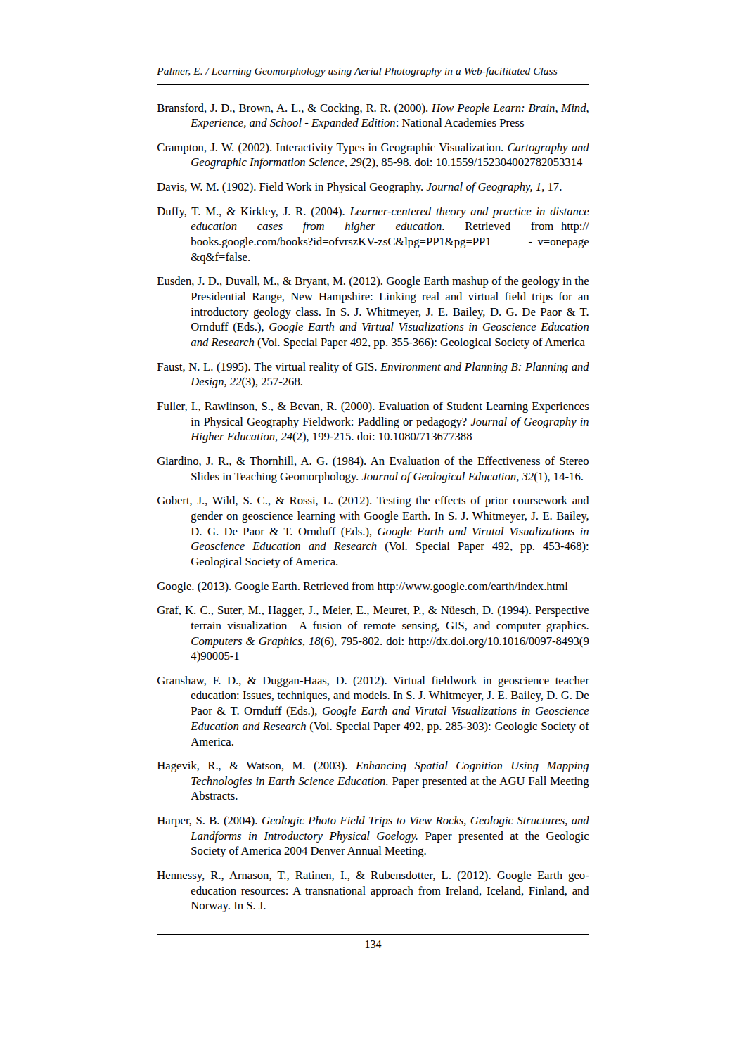Palmer, E. / Learning Geomorphology using Aerial Photography in a Web-facilitated Class
Bransford, J. D., Brown, A. L., & Cocking, R. R. (2000). How People Learn: Brain, Mind, Experience, and School - Expanded Edition: National Academies Press
Crampton, J. W. (2002). Interactivity Types in Geographic Visualization. Cartography and Geographic Information Science, 29(2), 85-98. doi: 10.1559/152304002782053314
Davis, W. M. (1902). Field Work in Physical Geography. Journal of Geography, 1, 17.
Duffy, T. M., & Kirkley, J. R. (2004). Learner-centered theory and practice in distance education cases from higher education. Retrieved from http://books.google.com/books?id=ofvrszKV-zsC&lpg=PP1&pg=PP1 - v=onepage&q&f=false.
Eusden, J. D., Duvall, M., & Bryant, M. (2012). Google Earth mashup of the geology in the Presidential Range, New Hampshire: Linking real and virtual field trips for an introductory geology class. In S. J. Whitmeyer, J. E. Bailey, D. G. De Paor & T. Ornduff (Eds.), Google Earth and Virtual Visualizations in Geoscience Education and Research (Vol. Special Paper 492, pp. 355-366): Geological Society of America
Faust, N. L. (1995). The virtual reality of GIS. Environment and Planning B: Planning and Design, 22(3), 257-268.
Fuller, I., Rawlinson, S., & Bevan, R. (2000). Evaluation of Student Learning Experiences in Physical Geography Fieldwork: Paddling or pedagogy? Journal of Geography in Higher Education, 24(2), 199-215. doi: 10.1080/713677388
Giardino, J. R., & Thornhill, A. G. (1984). An Evaluation of the Effectiveness of Stereo Slides in Teaching Geomorphology. Journal of Geological Education, 32(1), 14-16.
Gobert, J., Wild, S. C., & Rossi, L. (2012). Testing the effects of prior coursework and gender on geoscience learning with Google Earth. In S. J. Whitmeyer, J. E. Bailey, D. G. De Paor & T. Ornduff (Eds.), Google Earth and Virutal Visualizations in Geoscience Education and Research (Vol. Special Paper 492, pp. 453-468): Geological Society of America.
Google. (2013). Google Earth. Retrieved from http://www.google.com/earth/index.html
Graf, K. C., Suter, M., Hagger, J., Meier, E., Meuret, P., & Nüesch, D. (1994). Perspective terrain visualization—A fusion of remote sensing, GIS, and computer graphics. Computers & Graphics, 18(6), 795-802. doi: http://dx.doi.org/10.1016/0097-8493(94)90005-1
Granshaw, F. D., & Duggan-Haas, D. (2012). Virtual fieldwork in geoscience teacher education: Issues, techniques, and models. In S. J. Whitmeyer, J. E. Bailey, D. G. De Paor & T. Ornduff (Eds.), Google Earth and Virutal Visualizations in Geoscience Education and Research (Vol. Special Paper 492, pp. 285-303): Geologic Society of America.
Hagevik, R., & Watson, M. (2003). Enhancing Spatial Cognition Using Mapping Technologies in Earth Science Education. Paper presented at the AGU Fall Meeting Abstracts.
Harper, S. B. (2004). Geologic Photo Field Trips to View Rocks, Geologic Structures, and Landforms in Introductory Physical Goelogy. Paper presented at the Geologic Society of America 2004 Denver Annual Meeting.
Hennessy, R., Arnason, T., Ratinen, I., & Rubensdotter, L. (2012). Google Earth geo-education resources: A transnational approach from Ireland, Iceland, Finland, and Norway. In S. J.
134